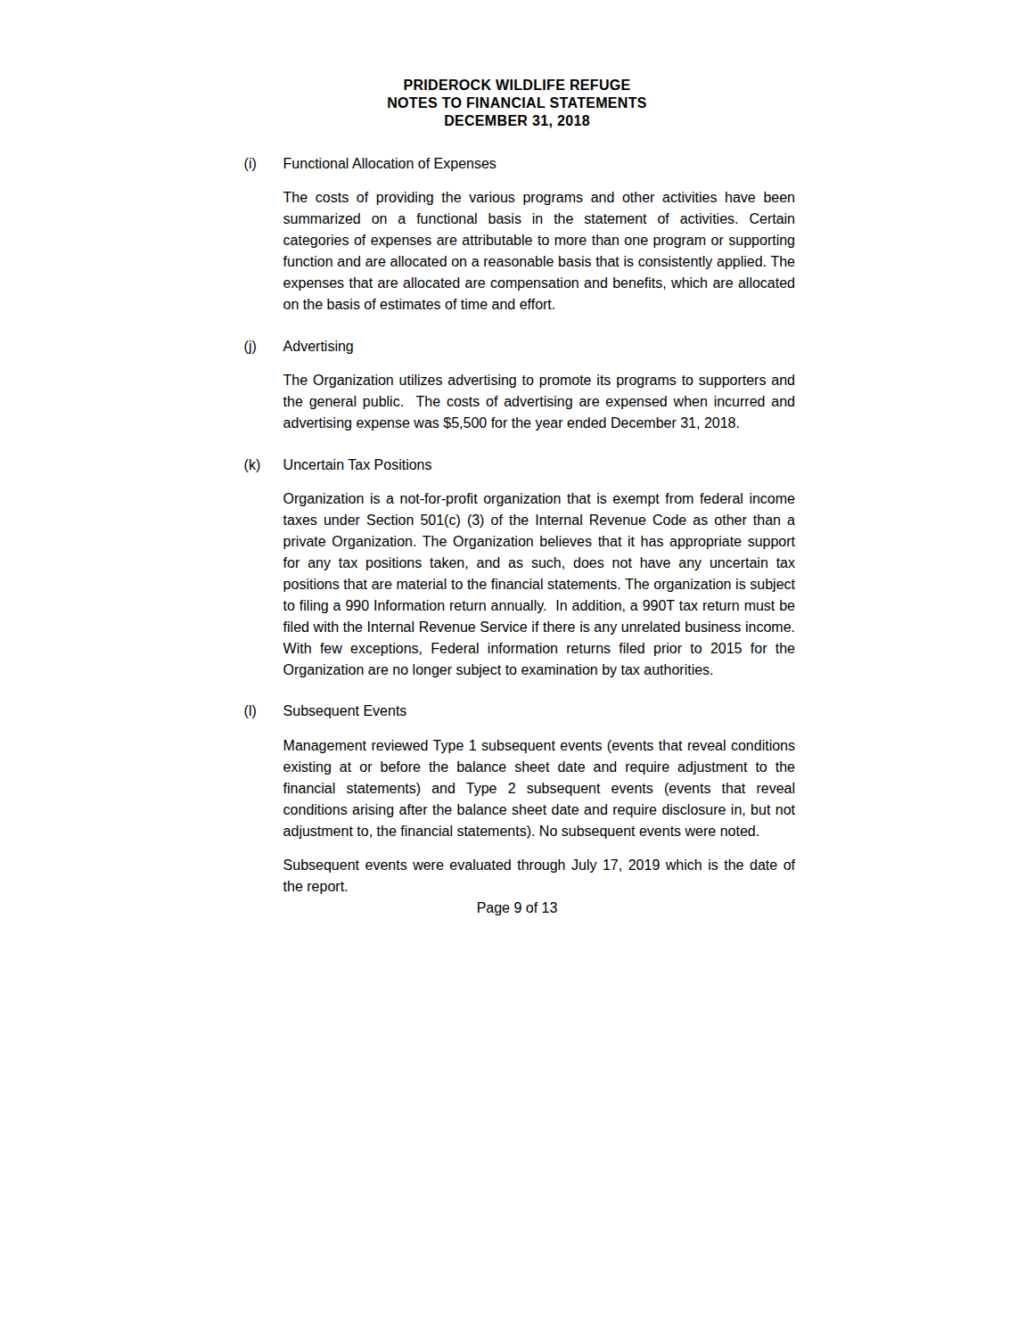PRIDEROCK WILDLIFE REFUGE
NOTES TO FINANCIAL STATEMENTS
DECEMBER 31, 2018
(i)
Functional Allocation of Expenses
The costs of providing the various programs and other activities have been summarized on a functional basis in the statement of activities. Certain categories of expenses are attributable to more than one program or supporting function and are allocated on a reasonable basis that is consistently applied. The expenses that are allocated are compensation and benefits, which are allocated on the basis of estimates of time and effort.
(j)
Advertising
The Organization utilizes advertising to promote its programs to supporters and the general public. The costs of advertising are expensed when incurred and advertising expense was $5,500 for the year ended December 31, 2018.
(k)
Uncertain Tax Positions
Organization is a not-for-profit organization that is exempt from federal income taxes under Section 501(c) (3) of the Internal Revenue Code as other than a private Organization. The Organization believes that it has appropriate support for any tax positions taken, and as such, does not have any uncertain tax positions that are material to the financial statements. The organization is subject to filing a 990 Information return annually. In addition, a 990T tax return must be filed with the Internal Revenue Service if there is any unrelated business income. With few exceptions, Federal information returns filed prior to 2015 for the Organization are no longer subject to examination by tax authorities.
(l)
Subsequent Events
Management reviewed Type 1 subsequent events (events that reveal conditions existing at or before the balance sheet date and require adjustment to the financial statements) and Type 2 subsequent events (events that reveal conditions arising after the balance sheet date and require disclosure in, but not adjustment to, the financial statements). No subsequent events were noted.
Subsequent events were evaluated through July 17, 2019 which is the date of the report.
Page 9 of 13